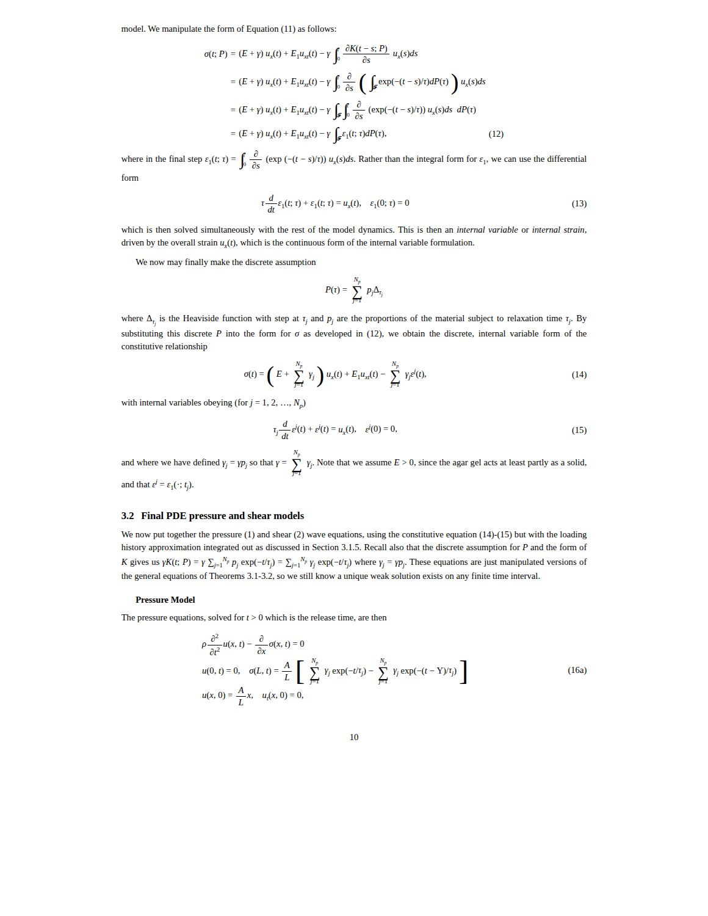model. We manipulate the form of Equation (11) as follows:
| σ ( t ; P ) | = | ( E + γ ) u x ( t ) + E 1 u xt ( t ) − γ ∫ t 0 ∂ K ( t − s ; P ) ∂ s u x ( s ) ds | |
| | = | ( E + γ ) u x ( t ) + E 1 u xt ( t ) − γ ∫ t 0 ∂ ∂ s ( ∫ 𝓕 exp(−( t − s )/ τ ) dP ( τ ) ) u x ( s ) ds | |
| | = | ( E + γ ) u x ( t ) + E 1 u xt ( t ) − γ ∫ 𝓕 ∫ t 0 ∂ ∂ s (exp(−( t − s )/ τ )) u x ( s ) ds dP ( τ ) | |
| | = | ( E + γ ) u x ( t ) + E 1 u xt ( t ) − γ ∫ 𝓕 ε 1 ( t ; τ ) dP ( τ ), | (12) |
where in the final step ε1(t; τ) = ∫t 0 ∂∂s (exp (−(t − s)/τ)) ux(s)ds. Rather than the integral form for ε1, we can use the differential form
τddt ε1(t; τ) + ε1(t; τ) = ux(t), ε1(0; τ) = 0
(13)
which is then solved simultaneously with the rest of the model dynamics. This is then an internal variable or internal strain, driven by the overall strain ux(t), which is the continuous form of the internal variable formulation.
We now may finally make the discrete assumption
P(τ) = Np∑j=1 pj Δτj
where Δτj is the Heaviside function with step at τj and pj are the proportions of the material subject to relaxation time τj. By substituting this discrete P into the form for σ as developed in (12), we obtain the discrete, internal variable form of the constitutive relationship
σ(t) = ( E + Np∑j=1 γj ) ux(t) + E1uxt(t) − Np∑j=1 γj εj(t),
(14)
with internal variables obeying (for j = 1, 2, …, Np)
τj ddt εj(t) + εj(t) = ux(t), εj(0) = 0,
(15)
and where we have defined γj = γpj so that γ = Np∑j=1 γj. Note that we assume E > 0, since the agar gel acts at least partly as a solid, and that εj = ε1(·; tj).
3.2 Final PDE pressure and shear models
We now put together the pressure (1) and shear (2) wave equations, using the constitutive equation (14)-(15) but with the loading history approximation integrated out as discussed in Section 3.1.5. Recall also that the discrete assumption for P and the form of K gives us γK(t; P) = γ ∑j=1Np pj exp(−t/τj) = ∑j=1Np γj exp(−t/τj) where γj = γpj. These equations are just manipulated versions of the general equations of Theorems 3.1-3.2, so we still know a unique weak solution exists on any finite time interval.
Pressure Model
The pressure equations, solved for t > 0 which is the release time, are then
ρ∂2∂t2 u(x, t) − ∂∂x σ(x, t) = 0
u(0, t) = 0, σ(L, t) = AL [ Np∑j=1 γj exp(−t/τj) − Np∑j=1 γj exp(−(t − Υ)/τj) ]
u(x, 0) = AL x, ut(x, 0) = 0,
(16a)
10